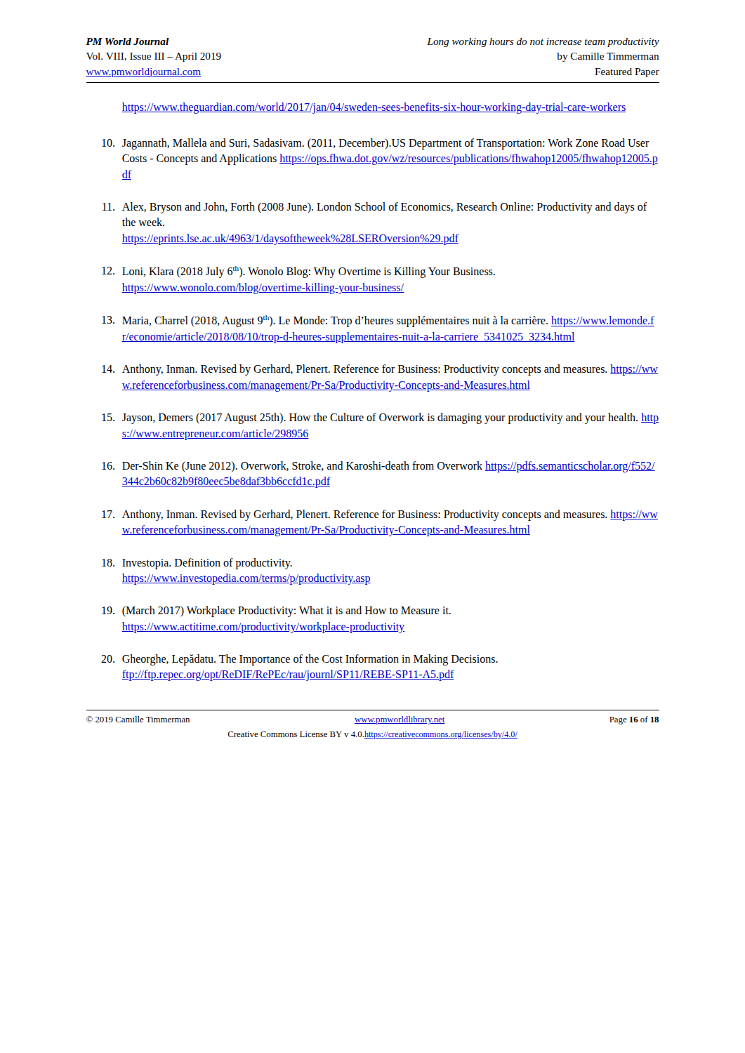PM World Journal Vol. VIII, Issue III – April 2019 www.pmworldjournal.com
Long working hours do not increase team productivity by Camille Timmerman Featured Paper
https://www.theguardian.com/world/2017/jan/04/sweden-sees-benefits-six-hour-working-day-trial-care-workers
10. Jagannath, Mallela and Suri, Sadasivam. (2011, December).US Department of Transportation: Work Zone Road User Costs - Concepts and Applications https://ops.fhwa.dot.gov/wz/resources/publications/fhwahop12005/fhwahop12005.pdf
11. Alex, Bryson and John, Forth (2008 June). London School of Economics, Research Online: Productivity and days of the week.
https://eprints.lse.ac.uk/4963/1/daysoftheweek%28LSEROversion%29.pdf
12. Loni, Klara (2018 July 6th). Wonolo Blog: Why Overtime is Killing Your Business.
https://www.wonolo.com/blog/overtime-killing-your-business/
13. Maria, Charrel (2018, August 9th). Le Monde: Trop d’heures supplémentaires nuit à la carrière. https://www.lemonde.fr/economie/article/2018/08/10/trop-d-heures-supplementaires-nuit-a-la-carriere_5341025_3234.html
14. Anthony, Inman. Revised by Gerhard, Plenert. Reference for Business: Productivity concepts and measures. https://www.referenceforbusiness.com/management/Pr-Sa/Productivity-Concepts-and-Measures.html
15. Jayson, Demers (2017 August 25th). How the Culture of Overwork is damaging your productivity and your health. https://www.entrepreneur.com/article/298956
16. Der-Shin Ke (June 2012). Overwork, Stroke, and Karoshi-death from Overwork https://pdfs.semanticscholar.org/f552/344c2b60c82b9f80eec5be8daf3bb6ccfd1c.pdf
17. Anthony, Inman. Revised by Gerhard, Plenert. Reference for Business: Productivity concepts and measures. https://www.referenceforbusiness.com/management/Pr-Sa/Productivity-Concepts-and-Measures.html
18. Investopia. Definition of productivity.
https://www.investopedia.com/terms/p/productivity.asp
19. (March 2017) Workplace Productivity: What it is and How to Measure it.
https://www.actitime.com/productivity/workplace-productivity
20. Gheorghe, Lepădatu. The Importance of the Cost Information in Making Decisions.
ftp://ftp.repec.org/opt/ReDIF/RePEc/rau/journl/SP11/REBE-SP11-A5.pdf
© 2019 Camille Timmerman www.pmworldlibrary.net Page 16 of 18
Creative Commons License BY v 4.0.https://creativecommons.org/licenses/by/4.0/